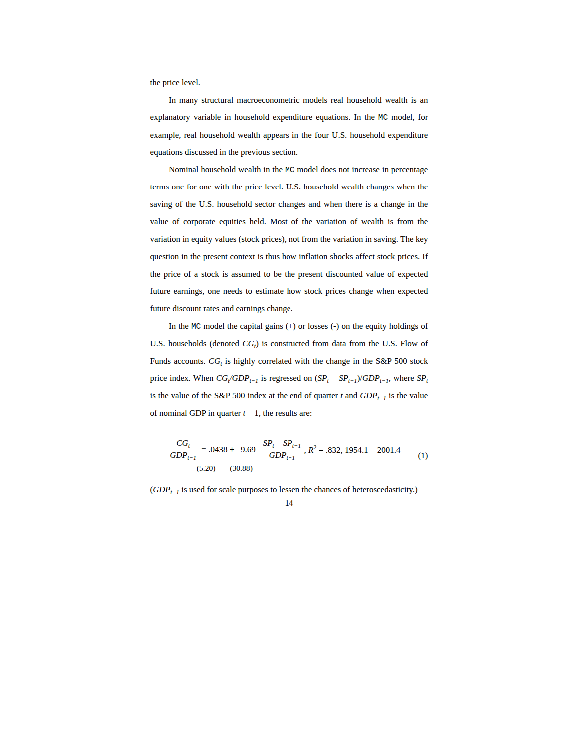the price level.
In many structural macroeconometric models real household wealth is an explanatory variable in household expenditure equations. In the MC model, for example, real household wealth appears in the four U.S. household expenditure equations discussed in the previous section.
Nominal household wealth in the MC model does not increase in percentage terms one for one with the price level. U.S. household wealth changes when the saving of the U.S. household sector changes and when there is a change in the value of corporate equities held. Most of the variation of wealth is from the variation in equity values (stock prices), not from the variation in saving. The key question in the present context is thus how inflation shocks affect stock prices. If the price of a stock is assumed to be the present discounted value of expected future earnings, one needs to estimate how stock prices change when expected future discount rates and earnings change.
In the MC model the capital gains (+) or losses (-) on the equity holdings of U.S. households (denoted CGt) is constructed from data from the U.S. Flow of Funds accounts. CGt is highly correlated with the change in the S&P 500 stock price index. When CGt/GDPt−1 is regressed on (SPt − SPt−1)/GDPt−1, where SPt is the value of the S&P 500 index at the end of quarter t and GDPt−1 is the value of nominal GDP in quarter t − 1, the results are:
CGt GDPt−1 = .0438 + 9.69 SPt − SPt−1 GDPt−1 , R 2 = .832, 1954.1 − 2001.4
(5.20) (30.88)
(1)
(GDPt−1 is used for scale purposes to lessen the chances of heteroscedasticity.)
14